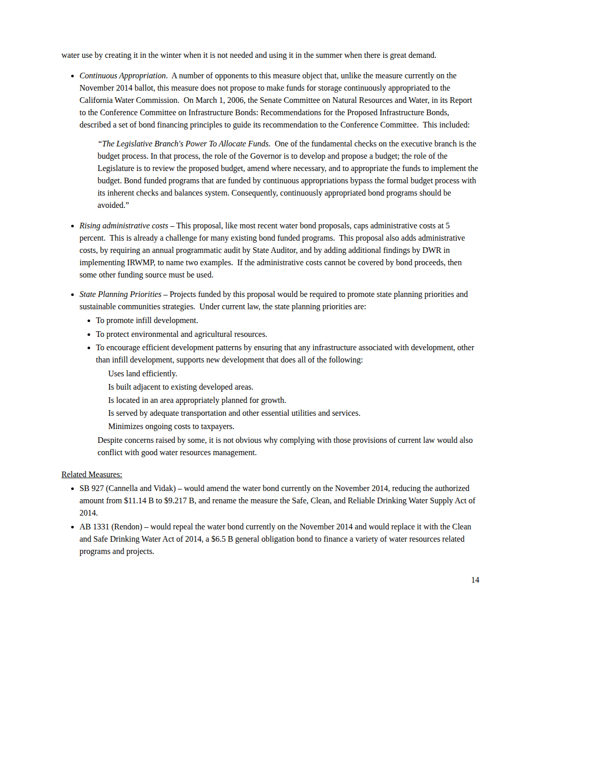water use by creating it in the winter when it is not needed and using it in the summer when there is great demand.
Continuous Appropriation. A number of opponents to this measure object that, unlike the measure currently on the November 2014 ballot, this measure does not propose to make funds for storage continuously appropriated to the California Water Commission. On March 1, 2006, the Senate Committee on Natural Resources and Water, in its Report to the Conference Committee on Infrastructure Bonds: Recommendations for the Proposed Infrastructure Bonds, described a set of bond financing principles to guide its recommendation to the Conference Committee. This included:
“The Legislative Branch's Power To Allocate Funds. One of the fundamental checks on the executive branch is the budget process. In that process, the role of the Governor is to develop and propose a budget; the role of the Legislature is to review the proposed budget, amend where necessary, and to appropriate the funds to implement the budget. Bond funded programs that are funded by continuous appropriations bypass the formal budget process with its inherent checks and balances system. Consequently, continuously appropriated bond programs should be avoided.”
Rising administrative costs – This proposal, like most recent water bond proposals, caps administrative costs at 5 percent. This is already a challenge for many existing bond funded programs. This proposal also adds administrative costs, by requiring an annual programmatic audit by State Auditor, and by adding additional findings by DWR in implementing IRWMP, to name two examples. If the administrative costs cannot be covered by bond proceeds, then some other funding source must be used.
State Planning Priorities – Projects funded by this proposal would be required to promote state planning priorities and sustainable communities strategies. Under current law, the state planning priorities are:
To promote infill development.
To protect environmental and agricultural resources.
To encourage efficient development patterns by ensuring that any infrastructure associated with development, other than infill development, supports new development that does all of the following:
Uses land efficiently.
Is built adjacent to existing developed areas.
Is located in an area appropriately planned for growth.
Is served by adequate transportation and other essential utilities and services.
Minimizes ongoing costs to taxpayers.
Despite concerns raised by some, it is not obvious why complying with those provisions of current law would also conflict with good water resources management.
Related Measures:
SB 927 (Cannella and Vidak) – would amend the water bond currently on the November 2014, reducing the authorized amount from $11.14 B to $9.217 B, and rename the measure the Safe, Clean, and Reliable Drinking Water Supply Act of 2014.
AB 1331 (Rendon) – would repeal the water bond currently on the November 2014 and would replace it with the Clean and Safe Drinking Water Act of 2014, a $6.5 B general obligation bond to finance a variety of water resources related programs and projects.
14